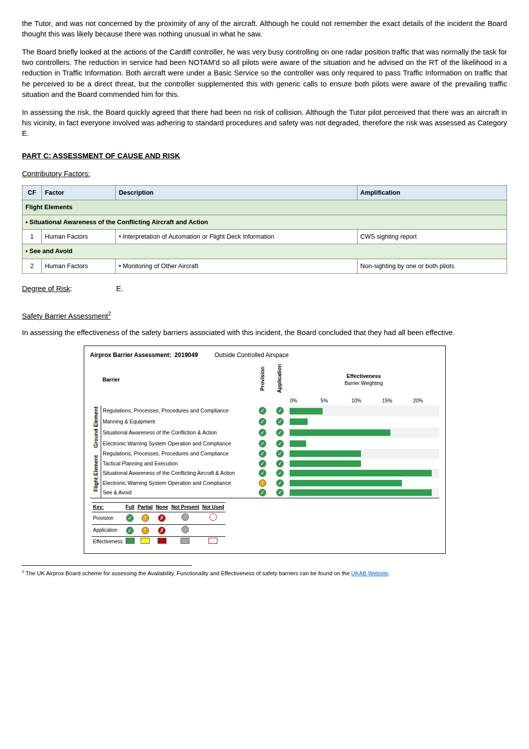the Tutor, and was not concerned by the proximity of any of the aircraft. Although he could not remember the exact details of the incident the Board thought this was likely because there was nothing unusual in what he saw.
The Board briefly looked at the actions of the Cardiff controller, he was very busy controlling on one radar position traffic that was normally the task for two controllers. The reduction in service had been NOTAM'd so all pilots were aware of the situation and he advised on the RT of the likelihood in a reduction in Traffic Information. Both aircraft were under a Basic Service so the controller was only required to pass Traffic Information on traffic that he perceived to be a direct threat, but the controller supplemented this with generic calls to ensure both pilots were aware of the prevailing traffic situation and the Board commended him for this.
In assessing the risk, the Board quickly agreed that there had been no risk of collision. Although the Tutor pilot perceived that there was an aircraft in his vicinity, in fact everyone involved was adhering to standard procedures and safety was not degraded, therefore the risk was assessed as Category E.
PART C: ASSESSMENT OF CAUSE AND RISK
Contributory Factors:
| CF | Factor | Description | Amplification |
| --- | --- | --- | --- |
| Flight Elements |
| • Situational Awareness of the Conflicting Aircraft and Action |
| 1 | Human Factors | • Interpretation of Automation or Flight Deck Information | CWS sighting report |
| • See and Avoid |
| 2 | Human Factors | • Monitoring of Other Aircraft | Non-sighting by one or both pilots |
Degree of Risk:E.
Safety Barrier Assessment2
In assessing the effectiveness of the safety barriers associated with this incident, the Board concluded that they had all been effective.
Airprox Barrier Assessment: 2019049 Outside Controlled Airspace
| | Barrier | Provision | Application | Effectiveness Barrier Weighting |
| | | | | 0% | 5% | 10% | 15% | 20% |
| Ground Element | Regulations, Processes, Procedures and Compliance | ✓ | ✓ | |
| Manning & Equipment | ✓ | ✓ | |
| Situational Awareness of the Confliction & Action | ✓ | ✓ | |
| Electronic Warning System Operation and Compliance | ✓ | ✓ | |
| Flight Element | Regulations, Processes, Procedures and Compliance | ✓ | ✓ | |
| Tactical Planning and Execution | ✓ | ✓ | |
| Situational Awareness of the Conflicting Aircraft & Action | ✓ | ✓ | |
| Electronic Warning System Operation and Compliance | ! | ✓ | |
| See & Avoid | ✓ | ✓ | |
| / Key: / Full / Partial / None / Not Present / Not Used / / Provision / ✓ / ! / ✗ / / / / Application / ✓ / ! / ✗ / / / / Effectiveness / / / / / / |
2 The UK Airprox Board scheme for assessing the Availability, Functionality and Effectiveness of safety barriers can be found on the UKAB Website.